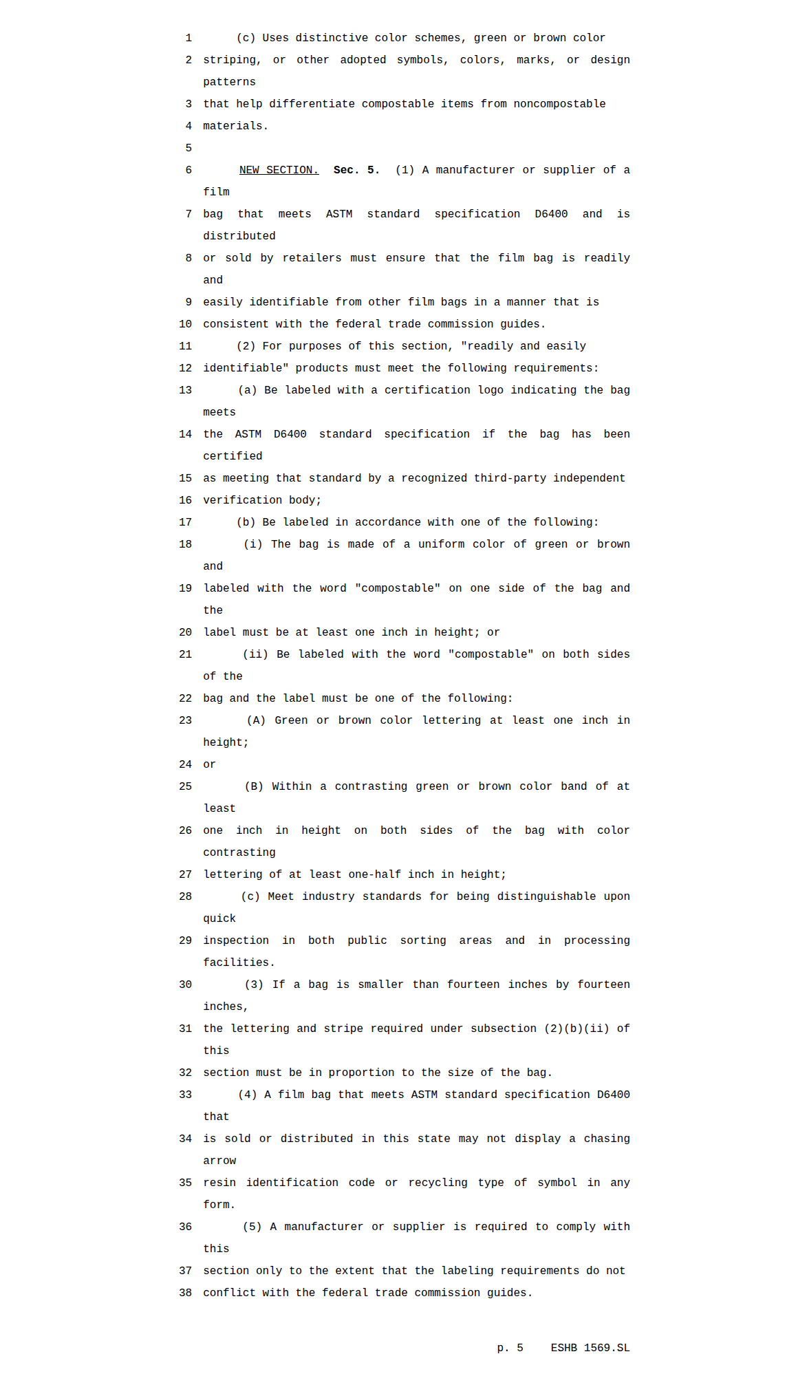(c) Uses distinctive color schemes, green or brown color
striping, or other adopted symbols, colors, marks, or design patterns
that help differentiate compostable items from noncompostable
materials.
NEW SECTION. Sec. 5. (1) A manufacturer or supplier of a film
bag that meets ASTM standard specification D6400 and is distributed
or sold by retailers must ensure that the film bag is readily and
easily identifiable from other film bags in a manner that is
consistent with the federal trade commission guides.
(2) For purposes of this section, "readily and easily
identifiable" products must meet the following requirements:
(a) Be labeled with a certification logo indicating the bag meets
the ASTM D6400 standard specification if the bag has been certified
as meeting that standard by a recognized third-party independent
verification body;
(b) Be labeled in accordance with one of the following:
(i) The bag is made of a uniform color of green or brown and
labeled with the word "compostable" on one side of the bag and the
label must be at least one inch in height; or
(ii) Be labeled with the word "compostable" on both sides of the
bag and the label must be one of the following:
(A) Green or brown color lettering at least one inch in height;
or
(B) Within a contrasting green or brown color band of at least
one inch in height on both sides of the bag with color contrasting
lettering of at least one-half inch in height;
(c) Meet industry standards for being distinguishable upon quick
inspection in both public sorting areas and in processing facilities.
(3) If a bag is smaller than fourteen inches by fourteen inches,
the lettering and stripe required under subsection (2)(b)(ii) of this
section must be in proportion to the size of the bag.
(4) A film bag that meets ASTM standard specification D6400 that
is sold or distributed in this state may not display a chasing arrow
resin identification code or recycling type of symbol in any form.
(5) A manufacturer or supplier is required to comply with this
section only to the extent that the labeling requirements do not
conflict with the federal trade commission guides.
p. 5 ESHB 1569.SL